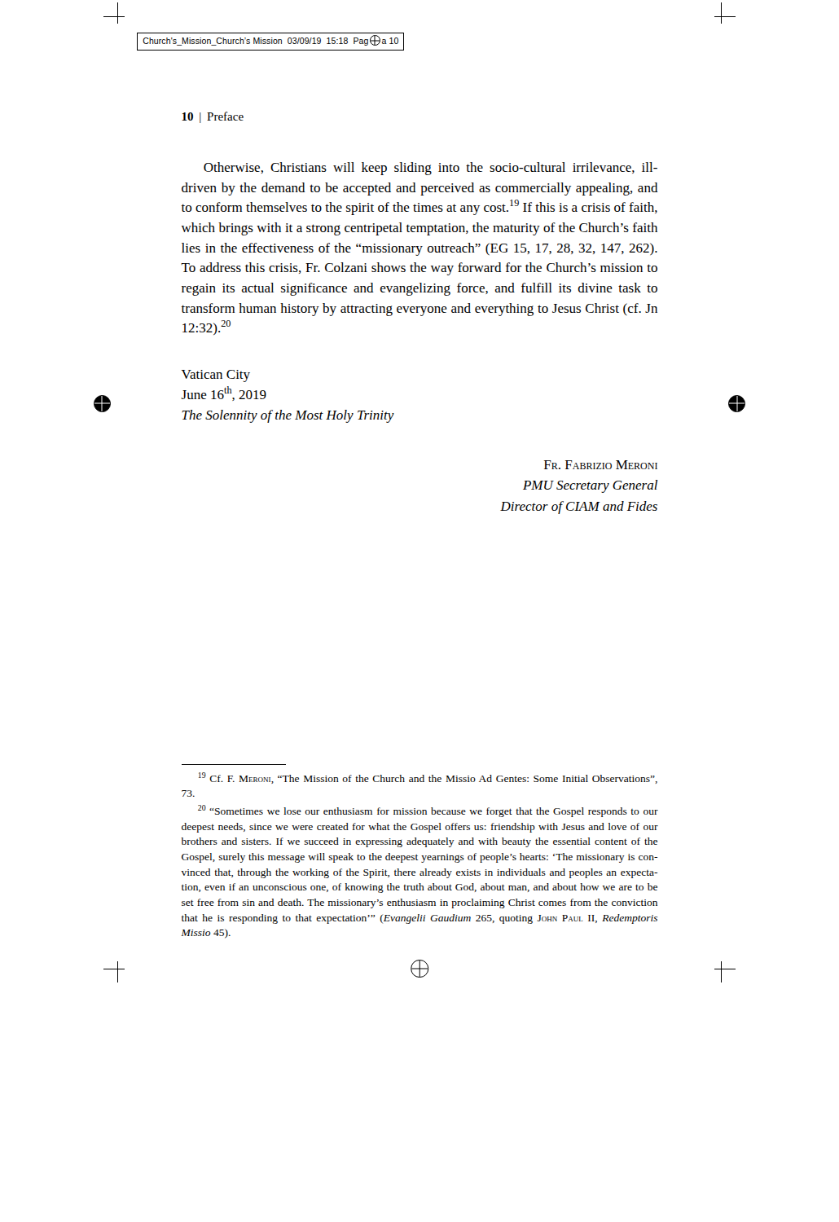Church's_Mission_Church’s Mission 03/09/19 15:18 Pag a 10
10|Preface
Otherwise, Christians will keep sliding into the socio-cultural irrilevance, ill-driven by the demand to be accepted and perceived as commercially appealing, and to conform themselves to the spirit of the times at any cost.19 If this is a crisis of faith, which brings with it a strong centripetal temptation, the maturity of the Church’s faith lies in the effectiveness of the “missionary outreach” (EG 15, 17, 28, 32, 147, 262). To address this crisis, Fr. Colzani shows the way forward for the Church’s mission to regain its actual significance and evangelizing force, and fulfill its divine task to transform human history by attracting everyone and everything to Jesus Christ (cf. Jn 12:32).20
Vatican City June 16th, 2019 The Solennity of the Most Holy Trinity
Fr. Fabrizio Meroni PMU Secretary General Director of CIAM and Fides
19 Cf. F. Meroni, “The Mission of the Church and the Missio Ad Gentes: Some Initial Observations”, 73.
20 “Sometimes we lose our enthusiasm for mission because we forget that the Gospel responds to our deepest needs, since we were created for what the Gospel offers us: friendship with Jesus and love of our brothers and sisters. If we succeed in expressing adequately and with beauty the essential content of the Gospel, surely this message will speak to the deepest yearnings of people’s hearts: ‘The missionary is convinced that, through the working of the Spirit, there already exists in individuals and peoples an expectation, even if an unconscious one, of knowing the truth about God, about man, and about how we are to be set free from sin and death. The missionary’s enthusiasm in proclaiming Christ comes from the conviction that he is responding to that expectation’” (Evangelii Gaudium 265, quoting John Paul II, Redemptoris Missio 45).